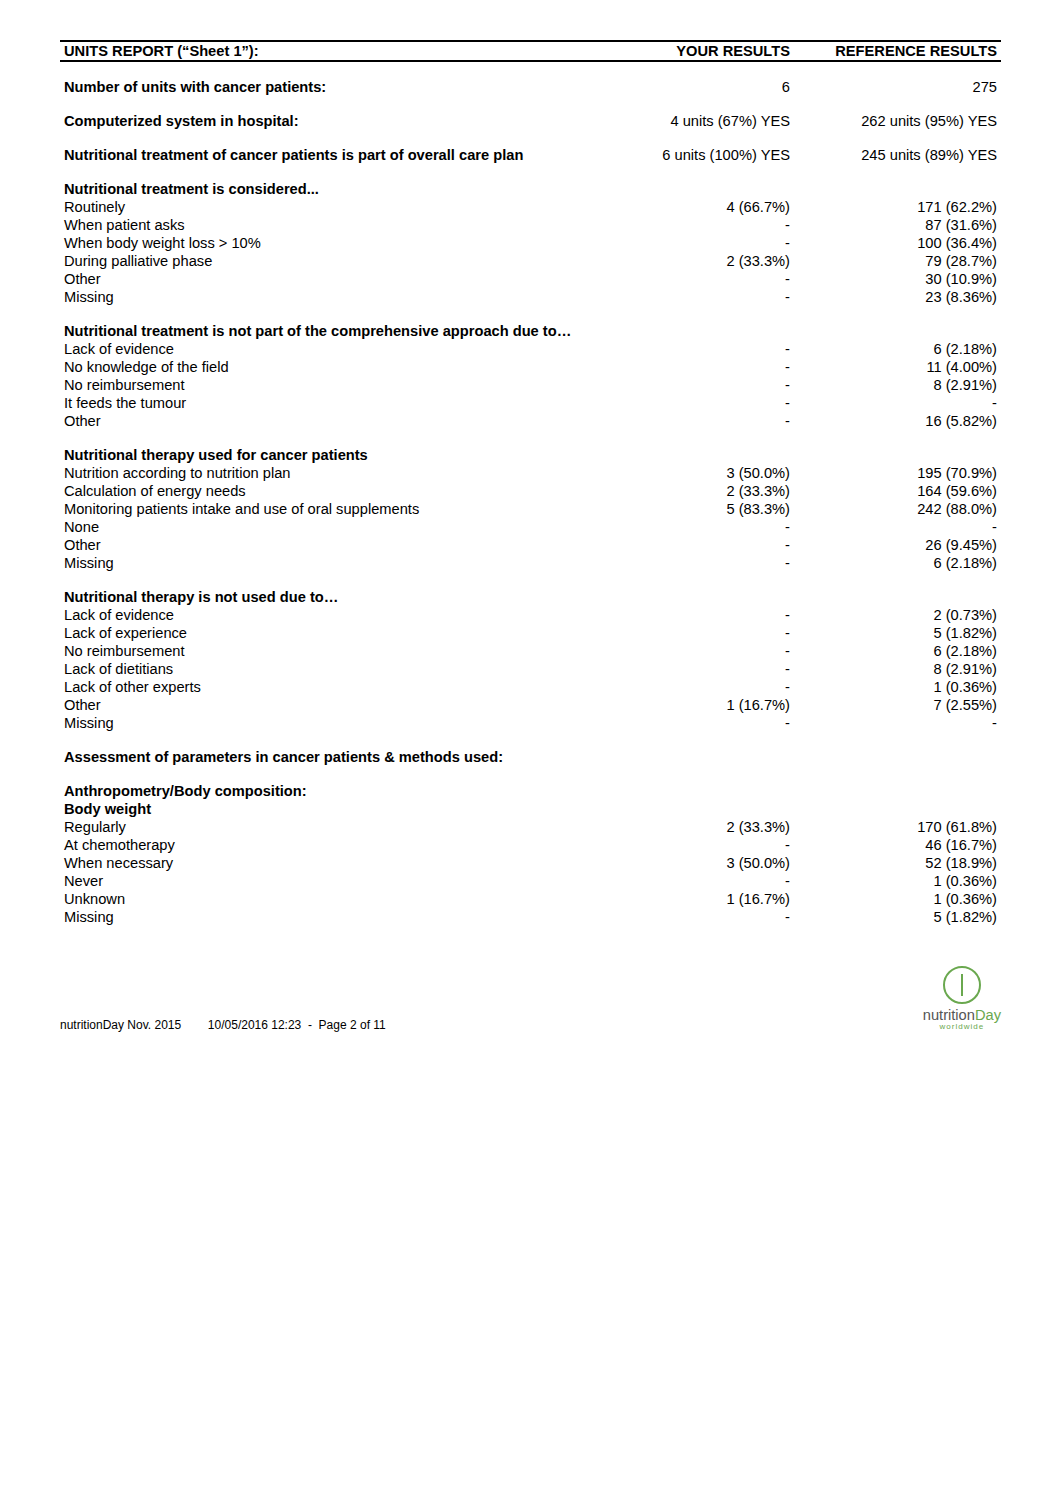| UNITS REPORT (“Sheet 1”): | YOUR RESULTS | REFERENCE RESULTS |
| Number of units with cancer patients: | 6 | 275 |
| Computerized system in hospital: | 4 units (67%) YES | 262 units (95%) YES |
| Nutritional treatment of cancer patients is part of overall care plan | 6 units (100%) YES | 245 units (89%) YES |
| Nutritional treatment is considered... | | |
| Routinely | 4 (66.7%) | 171 (62.2%) |
| When patient asks | - | 87 (31.6%) |
| When body weight loss > 10% | - | 100 (36.4%) |
| During palliative phase | 2 (33.3%) | 79 (28.7%) |
| Other | - | 30 (10.9%) |
| Missing | - | 23 (8.36%) |
| Nutritional treatment is not part of the comprehensive approach due to… | | |
| Lack of evidence | - | 6 (2.18%) |
| No knowledge of the field | - | 11 (4.00%) |
| No reimbursement | - | 8 (2.91%) |
| It feeds the tumour | - | - |
| Other | - | 16 (5.82%) |
| Nutritional therapy used for cancer patients | | |
| Nutrition according to nutrition plan | 3 (50.0%) | 195 (70.9%) |
| Calculation of energy needs | 2 (33.3%) | 164 (59.6%) |
| Monitoring patients intake and use of oral supplements | 5 (83.3%) | 242 (88.0%) |
| None | - | - |
| Other | - | 26 (9.45%) |
| Missing | - | 6 (2.18%) |
| Nutritional therapy is not used due to… | | |
| Lack of evidence | - | 2 (0.73%) |
| Lack of experience | - | 5 (1.82%) |
| No reimbursement | - | 6 (2.18%) |
| Lack of dietitians | - | 8 (2.91%) |
| Lack of other experts | - | 1 (0.36%) |
| Other | 1 (16.7%) | 7 (2.55%) |
| Missing | - | - |
| Assessment of parameters in cancer patients & methods used: | | |
| Anthropometry/Body composition: | | |
| Body weight | | |
| Regularly | 2 (33.3%) | 170 (61.8%) |
| At chemotherapy | - | 46 (16.7%) |
| When necessary | 3 (50.0%) | 52 (18.9%) |
| Never | - | 1 (0.36%) |
| Unknown | 1 (16.7%) | 1 (0.36%) |
| Missing | - | 5 (1.82%) |
nutritionDay Nov. 2015 10/05/2016 12:23 - Page 2 of 11
nutritionDay
worldwide